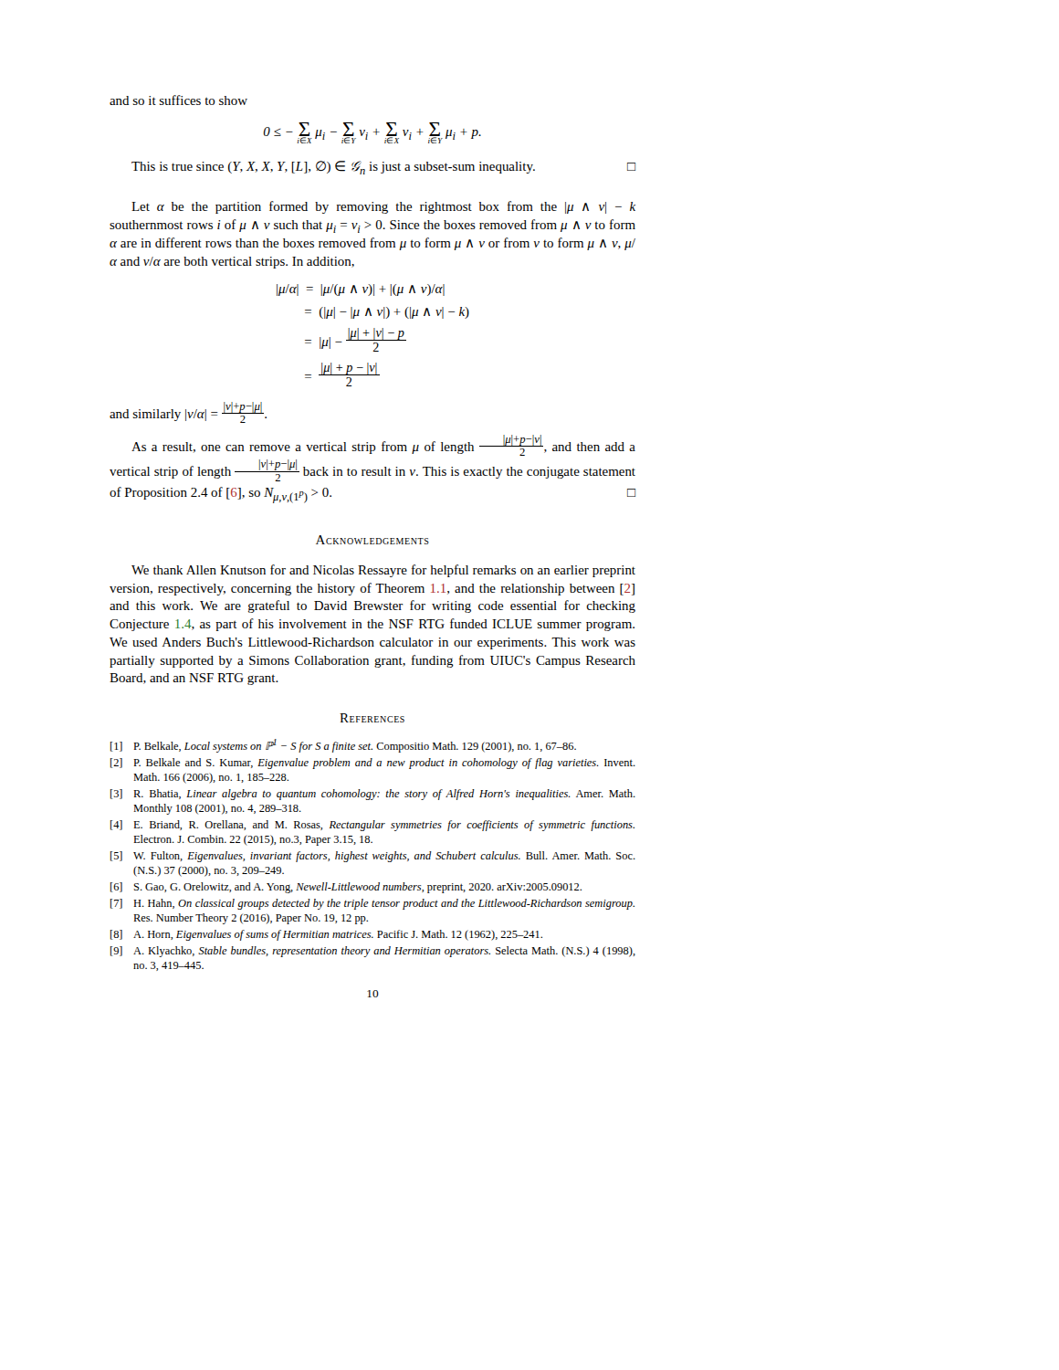and so it suffices to show
0 ≤ − Σi∈X μi − Σi∈Y νi + Σi∈X νi + Σi∈Y μi + p.
This is true since (Y, X, X, Y, [L], ∅) ∈ 𝒢n is just a subset-sum inequality.□
Let α be the partition formed by removing the rightmost box from the |μ ∧ ν| − k southernmost rows i of μ ∧ ν such that μi = νi > 0. Since the boxes removed from μ ∧ ν to form α are in different rows than the boxes removed from μ to form μ ∧ ν or from ν to form μ ∧ ν, μ/α and ν/α are both vertical strips. In addition,
|μ/α| = |μ/(μ ∧ ν)| + |(μ ∧ ν)/α|
= (|μ| − |μ ∧ ν|) + (|μ ∧ ν| − k)
= |μ| − |μ| + |ν| − p 2
= |μ| + p − |ν|2
and similarly |ν/α| = |ν|+p−|μ|2.
As a result, one can remove a vertical strip from μ of length |μ|+p−|ν|2, and then add a vertical strip of length |ν|+p−|μ|2 back in to result in ν. This is exactly the conjugate statement of Proposition 2.4 of [6], so Nμ,ν,(1p) > 0.□
Acknowledgements
We thank Allen Knutson for and Nicolas Ressayre for helpful remarks on an earlier preprint version, respectively, concerning the history of Theorem 1.1, and the relationship between [2] and this work. We are grateful to David Brewster for writing code essential for checking Conjecture 1.4, as part of his involvement in the NSF RTG funded ICLUE summer program. We used Anders Buch's Littlewood-Richardson calculator in our experiments. This work was partially supported by a Simons Collaboration grant, funding from UIUC's Campus Research Board, and an NSF RTG grant.
References
[1] P. Belkale, Local systems on ℙ1 − S for S a finite set. Compositio Math. 129 (2001), no. 1, 67–86.
[2] P. Belkale and S. Kumar, Eigenvalue problem and a new product in cohomology of flag varieties. Invent. Math. 166 (2006), no. 1, 185–228.
[3] R. Bhatia, Linear algebra to quantum cohomology: the story of Alfred Horn's inequalities. Amer. Math. Monthly 108 (2001), no. 4, 289–318.
[4] E. Briand, R. Orellana, and M. Rosas, Rectangular symmetries for coefficients of symmetric functions. Electron. J. Combin. 22 (2015), no.3, Paper 3.15, 18.
[5] W. Fulton, Eigenvalues, invariant factors, highest weights, and Schubert calculus. Bull. Amer. Math. Soc. (N.S.) 37 (2000), no. 3, 209–249.
[6] S. Gao, G. Orelowitz, and A. Yong, Newell-Littlewood numbers, preprint, 2020. arXiv:2005.09012.
[7] H. Hahn, On classical groups detected by the triple tensor product and the Littlewood-Richardson semigroup. Res. Number Theory 2 (2016), Paper No. 19, 12 pp.
[8] A. Horn, Eigenvalues of sums of Hermitian matrices. Pacific J. Math. 12 (1962), 225–241.
[9] A. Klyachko, Stable bundles, representation theory and Hermitian operators. Selecta Math. (N.S.) 4 (1998), no. 3, 419–445.
10